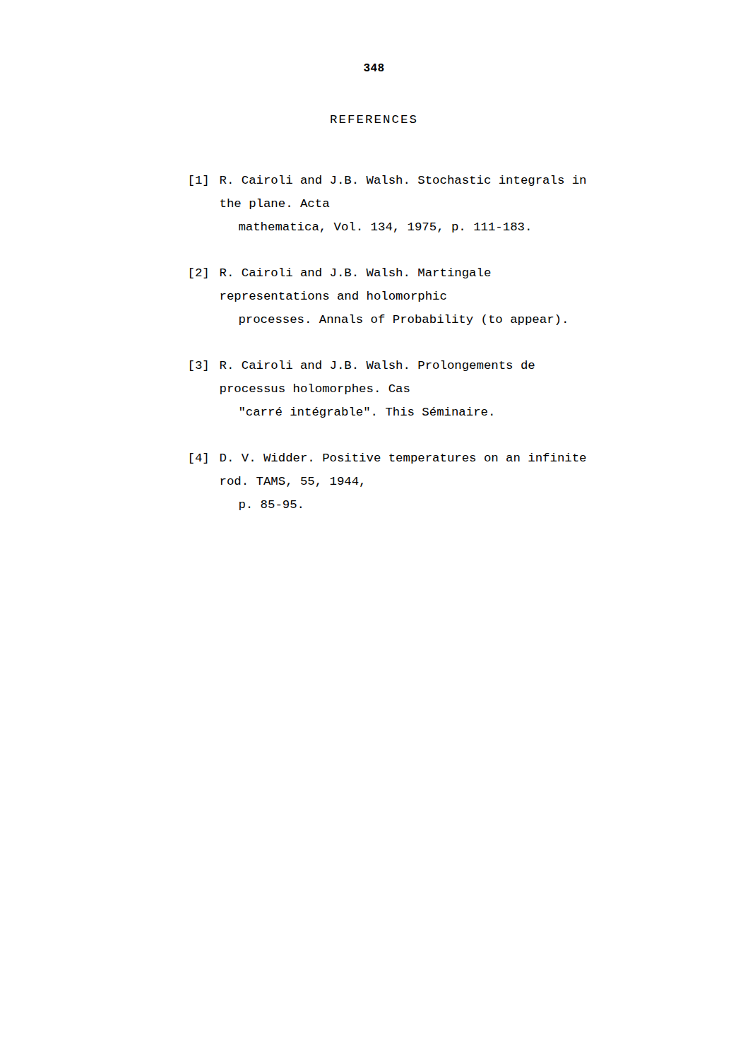348
REFERENCES
[1] R. Cairoli and J.B. Walsh. Stochastic integrals in the plane. Acta mathematica, Vol. 134, 1975, p. 111-183.
[2] R. Cairoli and J.B. Walsh. Martingale representations and holomorphic processes. Annals of Probability (to appear).
[3] R. Cairoli and J.B. Walsh. Prolongements de processus holomorphes. Cas "carré intégrable". This Séminaire.
[4] D. V. Widder. Positive temperatures on an infinite rod. TAMS, 55, 1944, p. 85-95.